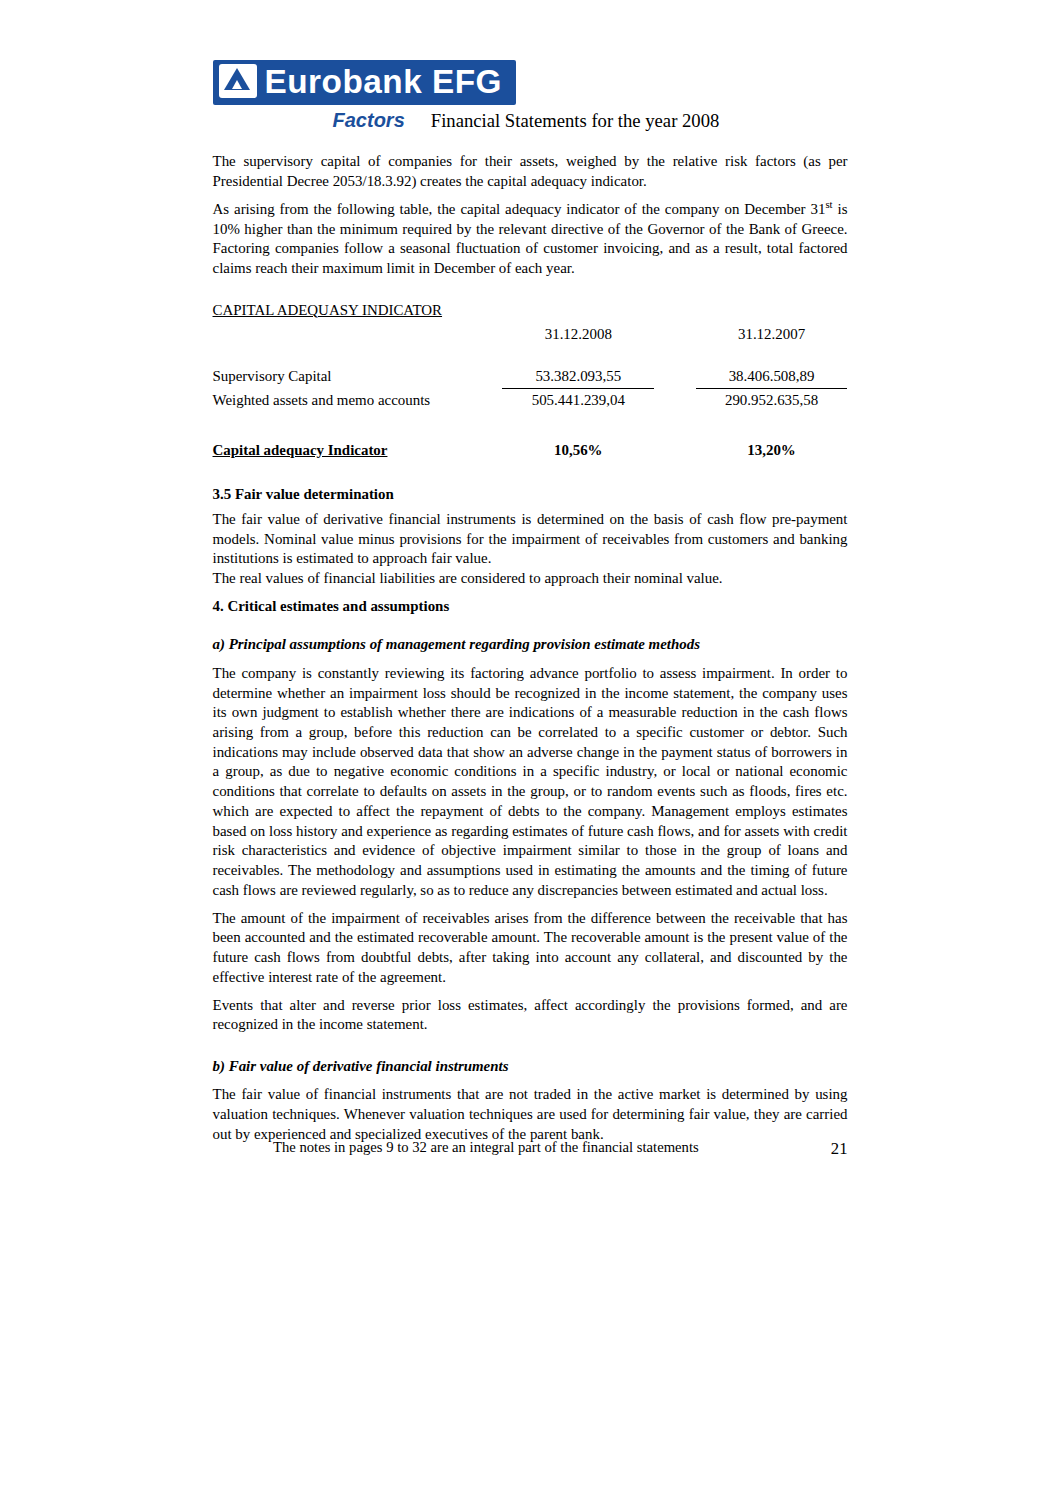Eurobank EFG
Factors Financial Statements for the year 2008
The supervisory capital of companies for their assets, weighed by the relative risk factors (as per Presidential Decree 2053/18.3.92) creates the capital adequacy indicator.
As arising from the following table, the capital adequacy indicator of the company on December 31st is 10% higher than the minimum required by the relevant directive of the Governor of the Bank of Greece. Factoring companies follow a seasonal fluctuation of customer invoicing, and as a result, total factored claims reach their maximum limit in December of each year.
CAPITAL ADEQUASY INDICATOR
| | 31.12.2008 | | 31.12.2007 |
| Supervisory Capital | 53.382.093,55 | | 38.406.508,89 |
| Weighted assets and memo accounts | 505.441.239,04 | | 290.952.635,58 |
| Capital adequacy Indicator | 10,56% | | 13,20% |
3.5 Fair value determination
The fair value of derivative financial instruments is determined on the basis of cash flow pre-payment models. Nominal value minus provisions for the impairment of receivables from customers and banking institutions is estimated to approach fair value.
The real values of financial liabilities are considered to approach their nominal value.
4. Critical estimates and assumptions
a) Principal assumptions of management regarding provision estimate methods
The company is constantly reviewing its factoring advance portfolio to assess impairment. In order to determine whether an impairment loss should be recognized in the income statement, the company uses its own judgment to establish whether there are indications of a measurable reduction in the cash flows arising from a group, before this reduction can be correlated to a specific customer or debtor. Such indications may include observed data that show an adverse change in the payment status of borrowers in a group, as due to negative economic conditions in a specific industry, or local or national economic conditions that correlate to defaults on assets in the group, or to random events such as floods, fires etc. which are expected to affect the repayment of debts to the company. Management employs estimates based on loss history and experience as regarding estimates of future cash flows, and for assets with credit risk characteristics and evidence of objective impairment similar to those in the group of loans and receivables. The methodology and assumptions used in estimating the amounts and the timing of future cash flows are reviewed regularly, so as to reduce any discrepancies between estimated and actual loss.
The amount of the impairment of receivables arises from the difference between the receivable that has been accounted and the estimated recoverable amount. The recoverable amount is the present value of the future cash flows from doubtful debts, after taking into account any collateral, and discounted by the effective interest rate of the agreement.
Events that alter and reverse prior loss estimates, affect accordingly the provisions formed, and are recognized in the income statement.
b) Fair value of derivative financial instruments
The fair value of financial instruments that are not traded in the active market is determined by using valuation techniques. Whenever valuation techniques are used for determining fair value, they are carried out by experienced and specialized executives of the parent bank.
21 The notes in pages 9 to 32 are an integral part of the financial statements